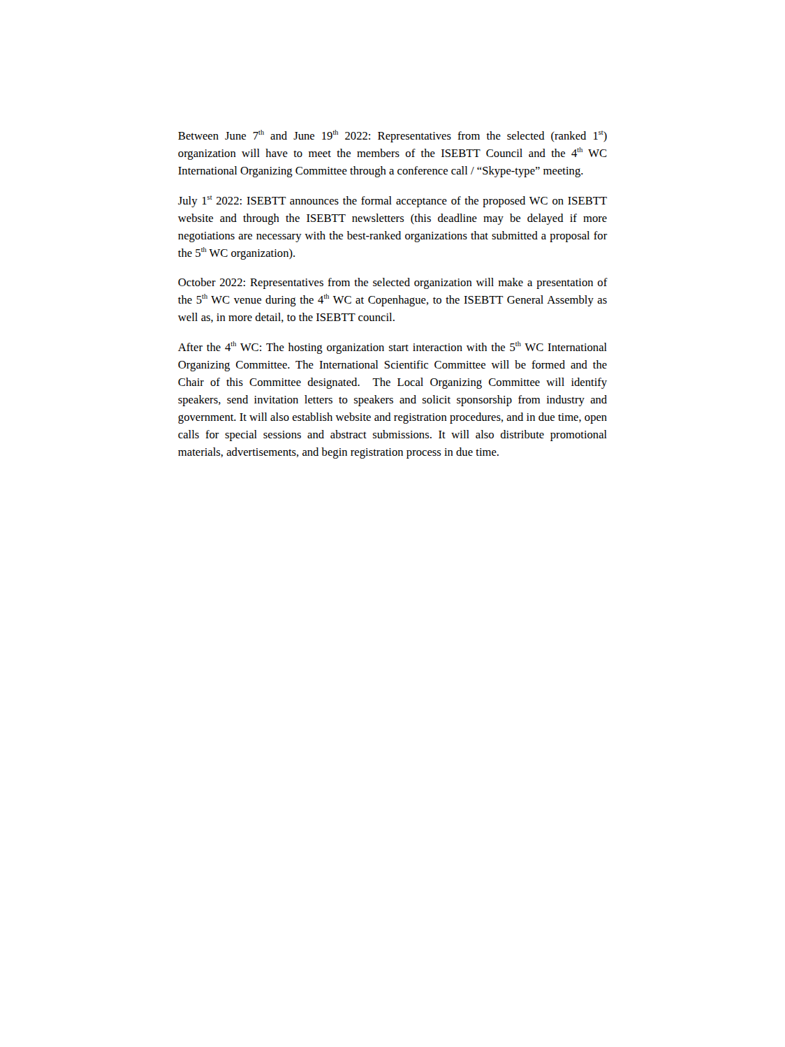Between June 7th and June 19th 2022: Representatives from the selected (ranked 1st) organization will have to meet the members of the ISEBTT Council and the 4th WC International Organizing Committee through a conference call / “Skype-type” meeting.
July 1st 2022: ISEBTT announces the formal acceptance of the proposed WC on ISEBTT website and through the ISEBTT newsletters (this deadline may be delayed if more negotiations are necessary with the best-ranked organizations that submitted a proposal for the 5th WC organization).
October 2022: Representatives from the selected organization will make a presentation of the 5th WC venue during the 4th WC at Copenhague, to the ISEBTT General Assembly as well as, in more detail, to the ISEBTT council.
After the 4th WC: The hosting organization start interaction with the 5th WC International Organizing Committee. The International Scientific Committee will be formed and the Chair of this Committee designated. The Local Organizing Committee will identify speakers, send invitation letters to speakers and solicit sponsorship from industry and government. It will also establish website and registration procedures, and in due time, open calls for special sessions and abstract submissions. It will also distribute promotional materials, advertisements, and begin registration process in due time.